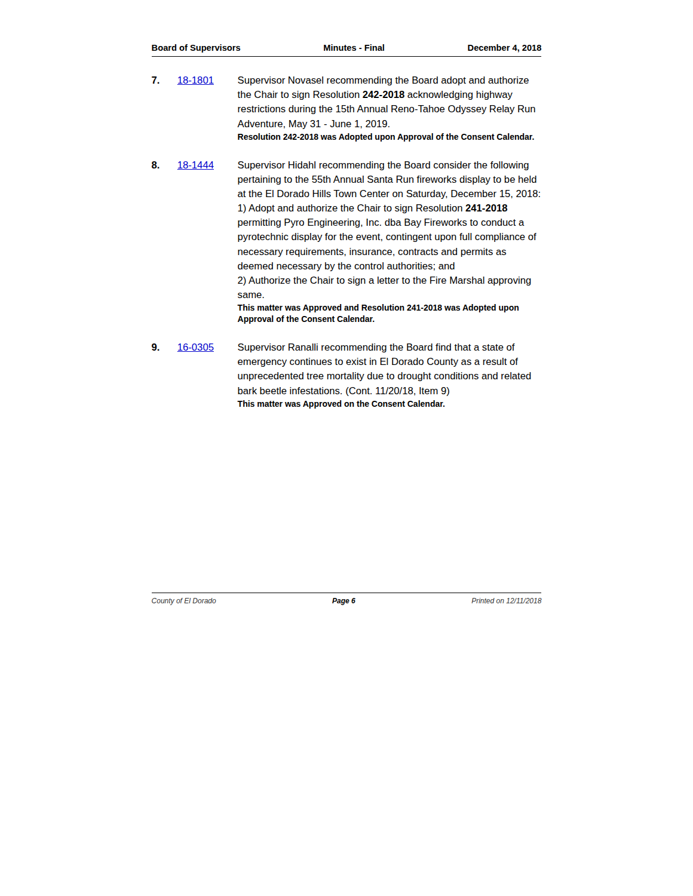Board of Supervisors
Minutes - Final
December 4, 2018
7.
18-1801
Supervisor Novasel recommending the Board adopt and authorize the Chair to sign Resolution 242-2018 acknowledging highway restrictions during the 15th Annual Reno-Tahoe Odyssey Relay Run Adventure, May 31 - June 1, 2019.
Resolution 242-2018 was Adopted upon Approval of the Consent Calendar.
8.
18-1444
Supervisor Hidahl recommending the Board consider the following pertaining to the 55th Annual Santa Run fireworks display to be held at the El Dorado Hills Town Center on Saturday, December 15, 2018:
1) Adopt and authorize the Chair to sign Resolution 241-2018 permitting Pyro Engineering, Inc. dba Bay Fireworks to conduct a pyrotechnic display for the event, contingent upon full compliance of necessary requirements, insurance, contracts and permits as deemed necessary by the control authorities; and
2) Authorize the Chair to sign a letter to the Fire Marshal approving same.
This matter was Approved and Resolution 241-2018 was Adopted upon Approval of the Consent Calendar.
9.
16-0305
Supervisor Ranalli recommending the Board find that a state of emergency continues to exist in El Dorado County as a result of unprecedented tree mortality due to drought conditions and related bark beetle infestations. (Cont. 11/20/18, Item 9)
This matter was Approved on the Consent Calendar.
County of El Dorado
Page 6
Printed on 12/11/2018